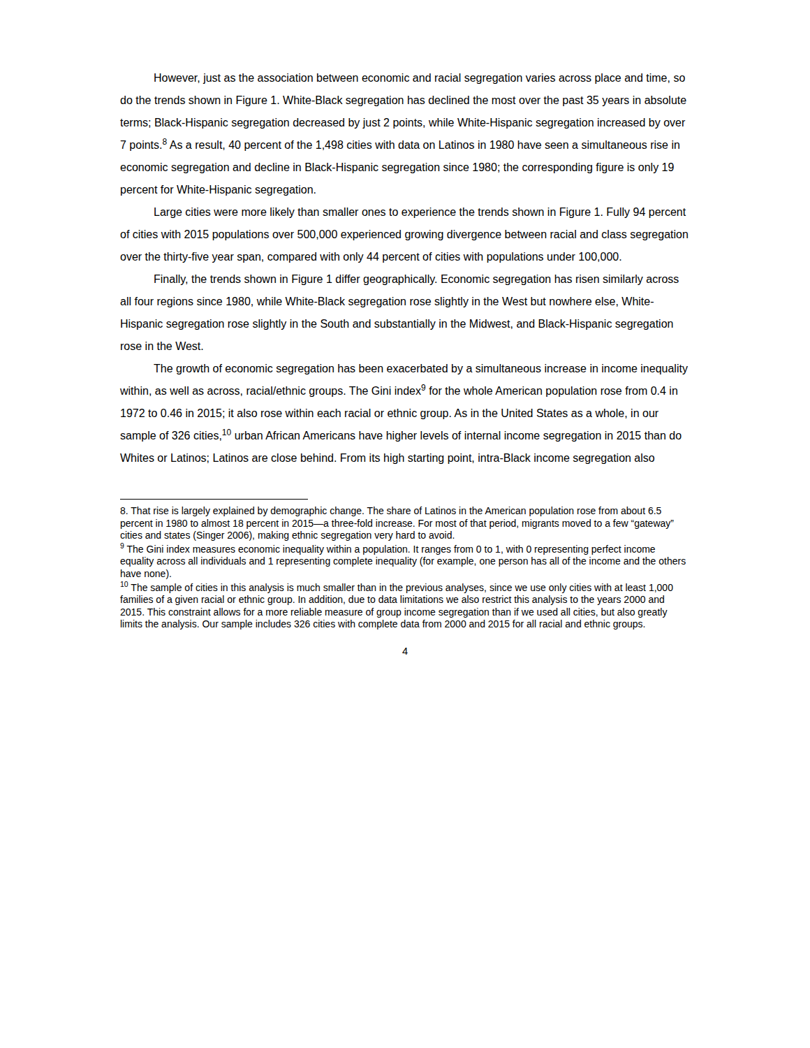However, just as the association between economic and racial segregation varies across place and time, so do the trends shown in Figure 1. White-Black segregation has declined the most over the past 35 years in absolute terms; Black-Hispanic segregation decreased by just 2 points, while White-Hispanic segregation increased by over 7 points.8 As a result, 40 percent of the 1,498 cities with data on Latinos in 1980 have seen a simultaneous rise in economic segregation and decline in Black-Hispanic segregation since 1980; the corresponding figure is only 19 percent for White-Hispanic segregation.
Large cities were more likely than smaller ones to experience the trends shown in Figure 1. Fully 94 percent of cities with 2015 populations over 500,000 experienced growing divergence between racial and class segregation over the thirty-five year span, compared with only 44 percent of cities with populations under 100,000.
Finally, the trends shown in Figure 1 differ geographically. Economic segregation has risen similarly across all four regions since 1980, while White-Black segregation rose slightly in the West but nowhere else, White-Hispanic segregation rose slightly in the South and substantially in the Midwest, and Black-Hispanic segregation rose in the West.
The growth of economic segregation has been exacerbated by a simultaneous increase in income inequality within, as well as across, racial/ethnic groups. The Gini index9 for the whole American population rose from 0.4 in 1972 to 0.46 in 2015; it also rose within each racial or ethnic group. As in the United States as a whole, in our sample of 326 cities,10 urban African Americans have higher levels of internal income segregation in 2015 than do Whites or Latinos; Latinos are close behind. From its high starting point, intra-Black income segregation also
8. That rise is largely explained by demographic change. The share of Latinos in the American population rose from about 6.5 percent in 1980 to almost 18 percent in 2015—a three-fold increase. For most of that period, migrants moved to a few “gateway” cities and states (Singer 2006), making ethnic segregation very hard to avoid.
9 The Gini index measures economic inequality within a population. It ranges from 0 to 1, with 0 representing perfect income equality across all individuals and 1 representing complete inequality (for example, one person has all of the income and the others have none).
10 The sample of cities in this analysis is much smaller than in the previous analyses, since we use only cities with at least 1,000 families of a given racial or ethnic group. In addition, due to data limitations we also restrict this analysis to the years 2000 and 2015. This constraint allows for a more reliable measure of group income segregation than if we used all cities, but also greatly limits the analysis. Our sample includes 326 cities with complete data from 2000 and 2015 for all racial and ethnic groups.
4